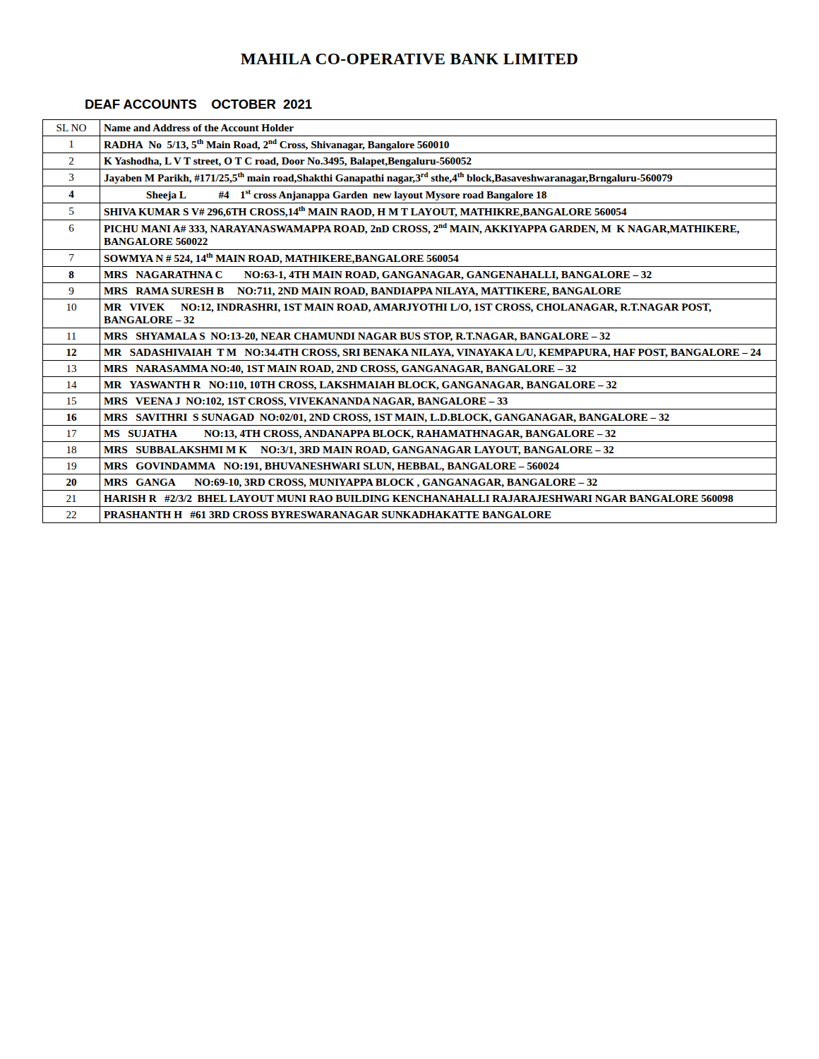MAHILA CO-OPERATIVE BANK LIMITED
DEAF ACCOUNTS OCTOBER 2021
| SL NO | Name and Address of the Account Holder |
| --- | --- |
| 1 | RADHA No 5/13, 5 th Main Road, 2 nd Cross, Shivanagar, Bangalore 560010 |
| 2 | K Yashodha, L V T street, O T C road, Door No.3495, Balapet,Bengaluru-560052 |
| 3 | Jayaben M Parikh, #171/25,5 th main road,Shakthi Ganapathi nagar,3 rd sthe,4 th block,Basaveshwaranagar,Brngaluru-560079 |
| 4 | Sheeja L #4 1 st cross Anjanappa Garden new layout Mysore road Bangalore 18 |
| 5 | SHIVA KUMAR S V# 296,6TH CROSS,14 th MAIN RAOD, H M T LAYOUT, MATHIKRE,BANGALORE 560054 |
| 6 | PICHU MANI A# 333, NARAYANASWAMAPPA ROAD, 2nD CROSS, 2 nd MAIN, AKKIYAPPA GARDEN, M K NAGAR,MATHIKERE, BANGALORE 560022 |
| 7 | SOWMYA N # 524, 14 th MAIN ROAD, MATHIKERE,BANGALORE 560054 |
| 8 | MRS NAGARATHNA C NO:63-1, 4TH MAIN ROAD, GANGANAGAR, GANGENAHALLI, BANGALORE – 32 |
| 9 | MRS RAMA SURESH B NO:711, 2ND MAIN ROAD, BANDIAPPA NILAYA, MATTIKERE, BANGALORE |
| 10 | MR VIVEK NO:12, INDRASHRI, 1ST MAIN ROAD, AMARJYOTHI L/O, 1ST CROSS, CHOLANAGAR, R.T.NAGAR POST, BANGALORE – 32 |
| 11 | MRS SHYAMALA S NO:13-20, NEAR CHAMUNDI NAGAR BUS STOP, R.T.NAGAR, BANGALORE – 32 |
| 12 | MR SADASHIVAIAH T M NO:34.4TH CROSS, SRI BENAKA NILAYA, VINAYAKA L/U, KEMPAPURA, HAF POST, BANGALORE – 24 |
| 13 | MRS NARASAMMA NO:40, 1ST MAIN ROAD, 2ND CROSS, GANGANAGAR, BANGALORE – 32 |
| 14 | MR YASWANTH R NO:110, 10TH CROSS, LAKSHMAIAH BLOCK, GANGANAGAR, BANGALORE – 32 |
| 15 | MRS VEENA J NO:102, 1ST CROSS, VIVEKANANDA NAGAR, BANGALORE – 33 |
| 16 | MRS SAVITHRI S SUNAGAD NO:02/01, 2ND CROSS, 1ST MAIN, L.D.BLOCK, GANGANAGAR, BANGALORE – 32 |
| 17 | MS SUJATHA NO:13, 4TH CROSS, ANDANAPPA BLOCK, RAHAMATHNAGAR, BANGALORE – 32 |
| 18 | MRS SUBBALAKSHMI M K NO:3/1, 3RD MAIN ROAD, GANGANAGAR LAYOUT, BANGALORE – 32 |
| 19 | MRS GOVINDAMMA NO:191, BHUVANESHWARI SLUN, HEBBAL, BANGALORE – 560024 |
| 20 | MRS GANGA NO:69-10, 3RD CROSS, MUNIYAPPA BLOCK , GANGANAGAR, BANGALORE – 32 |
| 21 | HARISH R #2/3/2 BHEL LAYOUT MUNI RAO BUILDING KENCHANAHALLI RAJARAJESHWARI NGAR BANGALORE 560098 |
| 22 | PRASHANTH H #61 3RD CROSS BYRESWARANAGAR SUNKADHAKATTE BANGALORE |